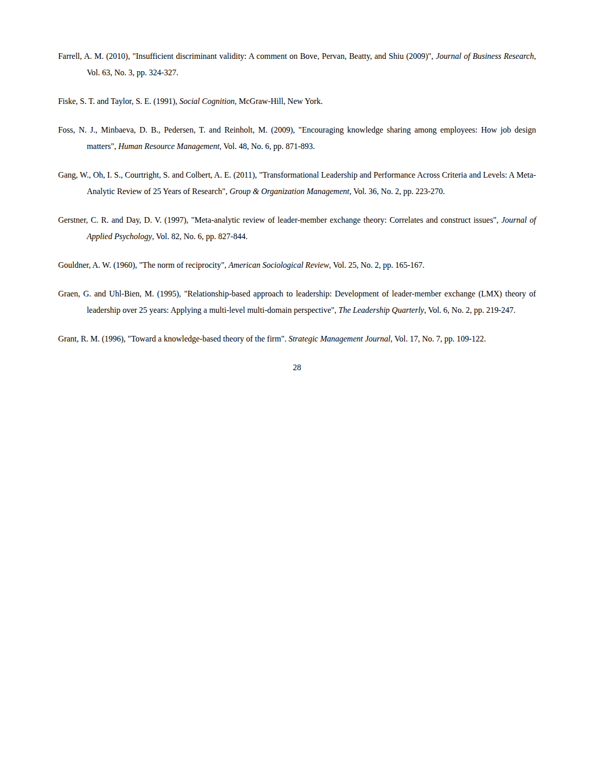Farrell, A. M. (2010), "Insufficient discriminant validity: A comment on Bove, Pervan, Beatty, and Shiu (2009)", Journal of Business Research, Vol. 63, No. 3, pp. 324-327.
Fiske, S. T. and Taylor, S. E. (1991), Social Cognition, McGraw-Hill, New York.
Foss, N. J., Minbaeva, D. B., Pedersen, T. and Reinholt, M. (2009), "Encouraging knowledge sharing among employees: How job design matters", Human Resource Management, Vol. 48, No. 6, pp. 871-893.
Gang, W., Oh, I. S., Courtright, S. and Colbert, A. E. (2011), "Transformational Leadership and Performance Across Criteria and Levels: A Meta-Analytic Review of 25 Years of Research", Group & Organization Management, Vol. 36, No. 2, pp. 223-270.
Gerstner, C. R. and Day, D. V. (1997), "Meta-analytic review of leader-member exchange theory: Correlates and construct issues", Journal of Applied Psychology, Vol. 82, No. 6, pp. 827-844.
Gouldner, A. W. (1960), "The norm of reciprocity", American Sociological Review, Vol. 25, No. 2, pp. 165-167.
Graen, G. and Uhl-Bien, M. (1995), "Relationship-based approach to leadership: Development of leader-member exchange (LMX) theory of leadership over 25 years: Applying a multi-level multi-domain perspective", The Leadership Quarterly, Vol. 6, No. 2, pp. 219-247.
Grant, R. M. (1996), "Toward a knowledge-based theory of the firm". Strategic Management Journal, Vol. 17, No. 7, pp. 109-122.
28